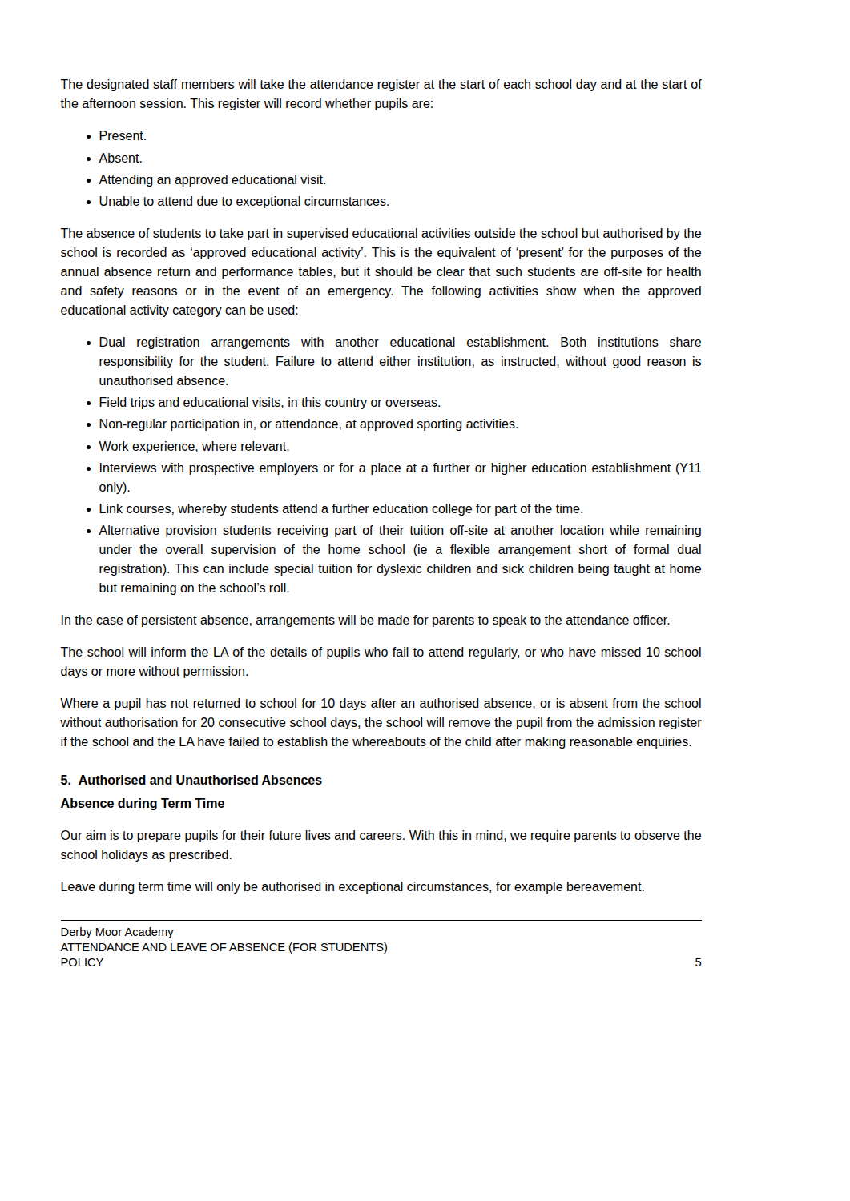The designated staff members will take the attendance register at the start of each school day and at the start of the afternoon session. This register will record whether pupils are:
Present.
Absent.
Attending an approved educational visit.
Unable to attend due to exceptional circumstances.
The absence of students to take part in supervised educational activities outside the school but authorised by the school is recorded as ‘approved educational activity’. This is the equivalent of ‘present’ for the purposes of the annual absence return and performance tables, but it should be clear that such students are off-site for health and safety reasons or in the event of an emergency. The following activities show when the approved educational activity category can be used:
Dual registration arrangements with another educational establishment. Both institutions share responsibility for the student. Failure to attend either institution, as instructed, without good reason is unauthorised absence.
Field trips and educational visits, in this country or overseas.
Non-regular participation in, or attendance, at approved sporting activities.
Work experience, where relevant.
Interviews with prospective employers or for a place at a further or higher education establishment (Y11 only).
Link courses, whereby students attend a further education college for part of the time.
Alternative provision students receiving part of their tuition off-site at another location while remaining under the overall supervision of the home school (ie a flexible arrangement short of formal dual registration). This can include special tuition for dyslexic children and sick children being taught at home but remaining on the school’s roll.
In the case of persistent absence, arrangements will be made for parents to speak to the attendance officer.
The school will inform the LA of the details of pupils who fail to attend regularly, or who have missed 10 school days or more without permission.
Where a pupil has not returned to school for 10 days after an authorised absence, or is absent from the school without authorisation for 20 consecutive school days, the school will remove the pupil from the admission register if the school and the LA have failed to establish the whereabouts of the child after making reasonable enquiries.
5. Authorised and Unauthorised Absences
Absence during Term Time
Our aim is to prepare pupils for their future lives and careers. With this in mind, we require parents to observe the school holidays as prescribed.
Leave during term time will only be authorised in exceptional circumstances, for example bereavement.
Derby Moor Academy
ATTENDANCE AND LEAVE OF ABSENCE (FOR STUDENTS)
POLICY 5